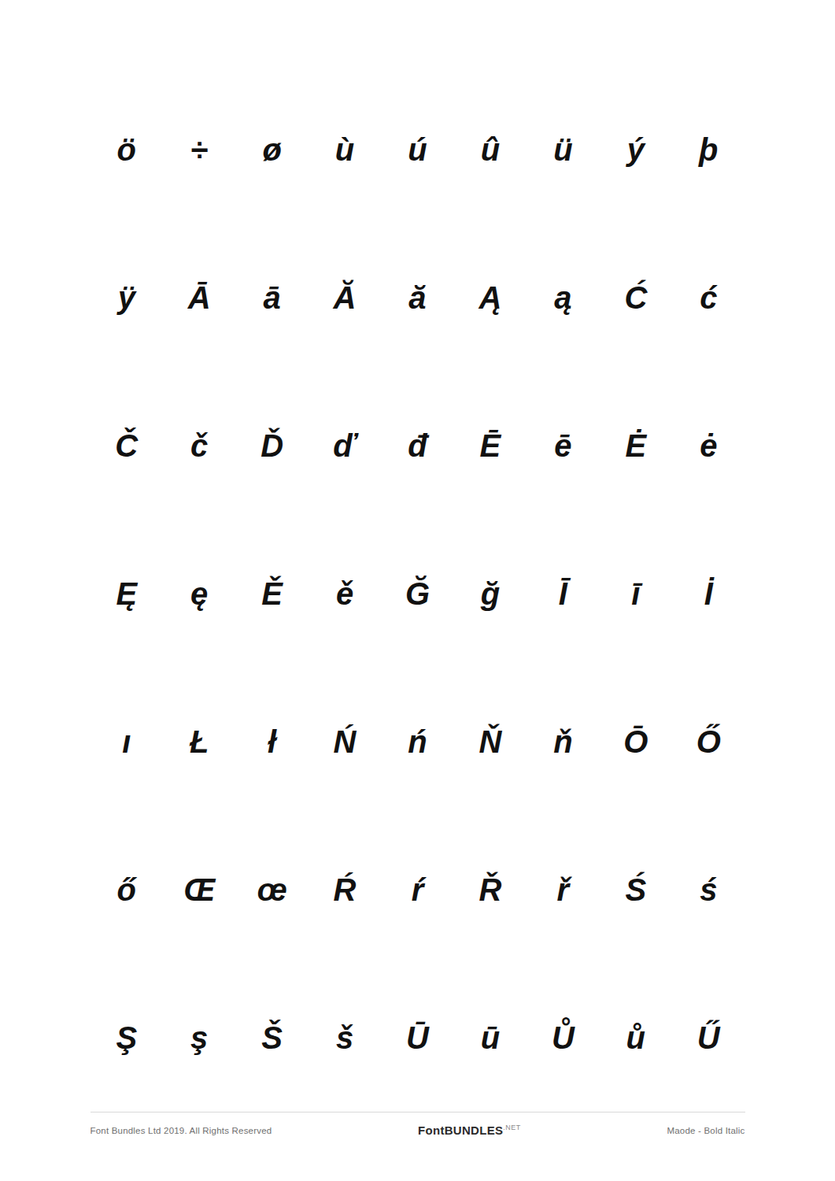ö
÷
ø
ù
ú
û
ü
ý
þ
ÿ
Ā
ā
Ă
ă
Ą
ą
Ć
ć
Č
č
Ď
ď
đ
Ē
ē
Ė
ė
Ę
ę
Ě
ě
Ğ
ğ
Ī
ī
İ
ı
Ł
ł
Ń
ń
Ň
ň
Ō
Ő
ő
Œ
œ
Ŕ
ŕ
Ř
ř
Ś
ś
Ş
ş
Š
š
Ū
ū
Ů
ů
Ű
Font Bundles Ltd 2019. All Rights Reserved
FontBUNDLES.NET
Maode - Bold Italic